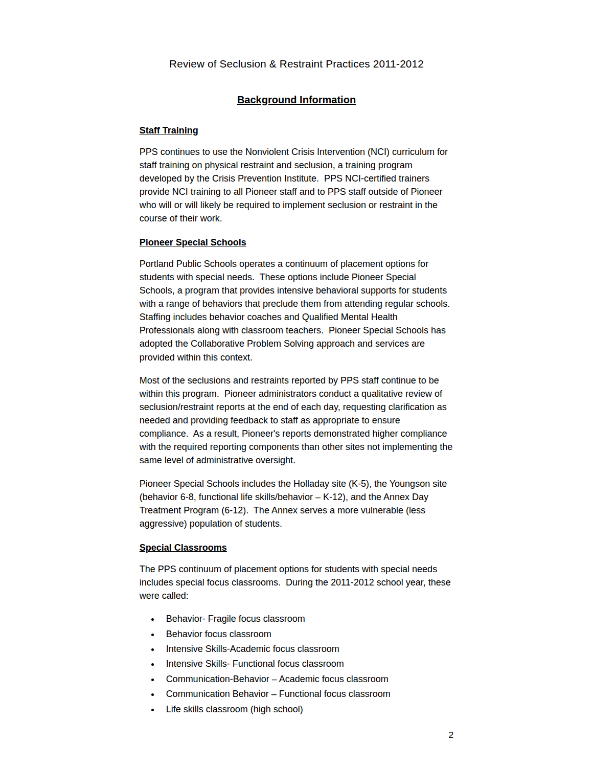Review of Seclusion & Restraint Practices 2011-2012
Background Information
Staff Training
PPS continues to use the Nonviolent Crisis Intervention (NCI) curriculum for staff training on physical restraint and seclusion, a training program developed by the Crisis Prevention Institute. PPS NCI-certified trainers provide NCI training to all Pioneer staff and to PPS staff outside of Pioneer who will or will likely be required to implement seclusion or restraint in the course of their work.
Pioneer Special Schools
Portland Public Schools operates a continuum of placement options for students with special needs. These options include Pioneer Special Schools, a program that provides intensive behavioral supports for students with a range of behaviors that preclude them from attending regular schools. Staffing includes behavior coaches and Qualified Mental Health Professionals along with classroom teachers. Pioneer Special Schools has adopted the Collaborative Problem Solving approach and services are provided within this context.
Most of the seclusions and restraints reported by PPS staff continue to be within this program. Pioneer administrators conduct a qualitative review of seclusion/restraint reports at the end of each day, requesting clarification as needed and providing feedback to staff as appropriate to ensure compliance. As a result, Pioneer's reports demonstrated higher compliance with the required reporting components than other sites not implementing the same level of administrative oversight.
Pioneer Special Schools includes the Holladay site (K-5), the Youngson site (behavior 6-8, functional life skills/behavior – K-12), and the Annex Day Treatment Program (6-12). The Annex serves a more vulnerable (less aggressive) population of students.
Special Classrooms
The PPS continuum of placement options for students with special needs includes special focus classrooms. During the 2011-2012 school year, these were called:
Behavior- Fragile focus classroom
Behavior focus classroom
Intensive Skills-Academic focus classroom
Intensive Skills- Functional focus classroom
Communication-Behavior – Academic focus classroom
Communication Behavior – Functional focus classroom
Life skills classroom (high school)
2